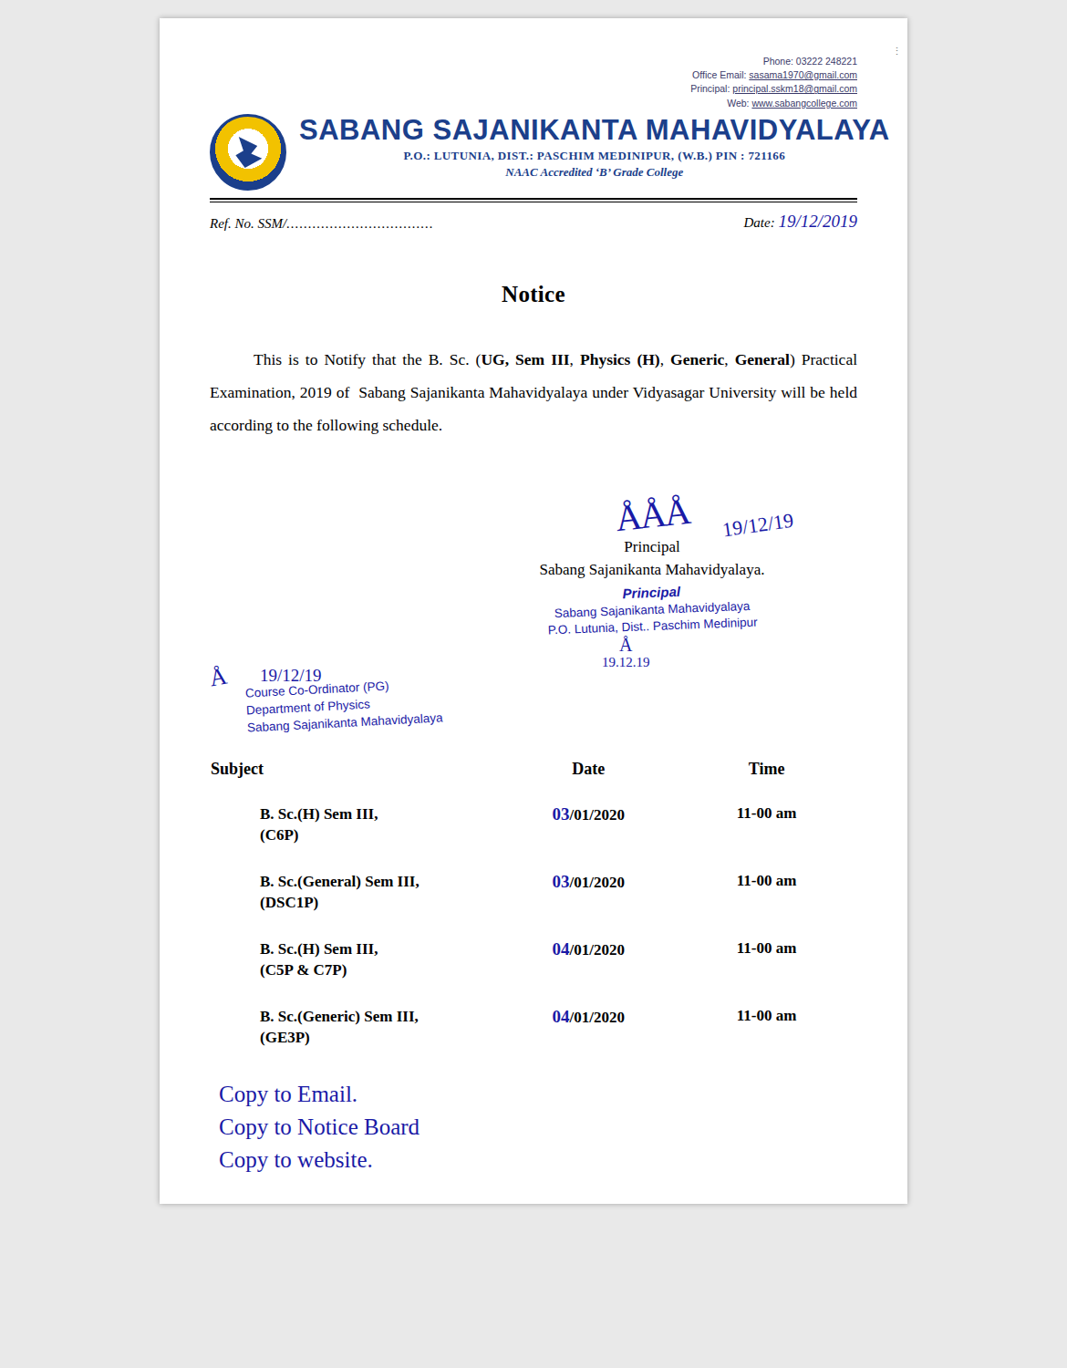⋮
Phone: 03222 248221
Office Email: sasama1970@gmail.com
Principal: principal.sskm18@gmail.com
Web: www.sabangcollege.com
SABANG SAJANIKANTA MAHAVIDYALAYA
P.O.: LUTUNIA, DIST.: PASCHIM MEDINIPUR, (W.B.) PIN : 721166
NAAC Accredited ‘B’ Grade College
Ref. No. SSM/..................................
Date: 19/12/2019
Notice
This is to Notify that the B. Sc. (UG, Sem III, Physics (H), Generic, General) Practical Examination, 2019 of Sabang Sajanikanta Mahavidyalaya under Vidyasagar University will be held according to the following schedule.
ÅÅÅ 19/12/19
Principal
Sabang Sajanikanta Mahavidyalaya.
Principal
Sabang Sajanikanta Mahavidyalaya
P.O. Lutunia, Dist.. Paschim Medinipur
Å 19/12/19
Course Co-Ordinator (PG)
Department of Physics
Sabang Sajanikanta Mahavidyalaya
Å 19.12.19
| Subject | Date | Time |
| --- | --- | --- |
| B. Sc.(H) Sem III, (C6P) | 03 /01/2020 | 11-00 am |
| B. Sc.(General) Sem III, (DSC1P) | 03 /01/2020 | 11-00 am |
| B. Sc.(H) Sem III, (C5P & C7P) | 04 /01/2020 | 11-00 am |
| B. Sc.(Generic) Sem III, (GE3P) | 04 /01/2020 | 11-00 am |
Copy to Email.
Copy to Notice Board
Copy to website.